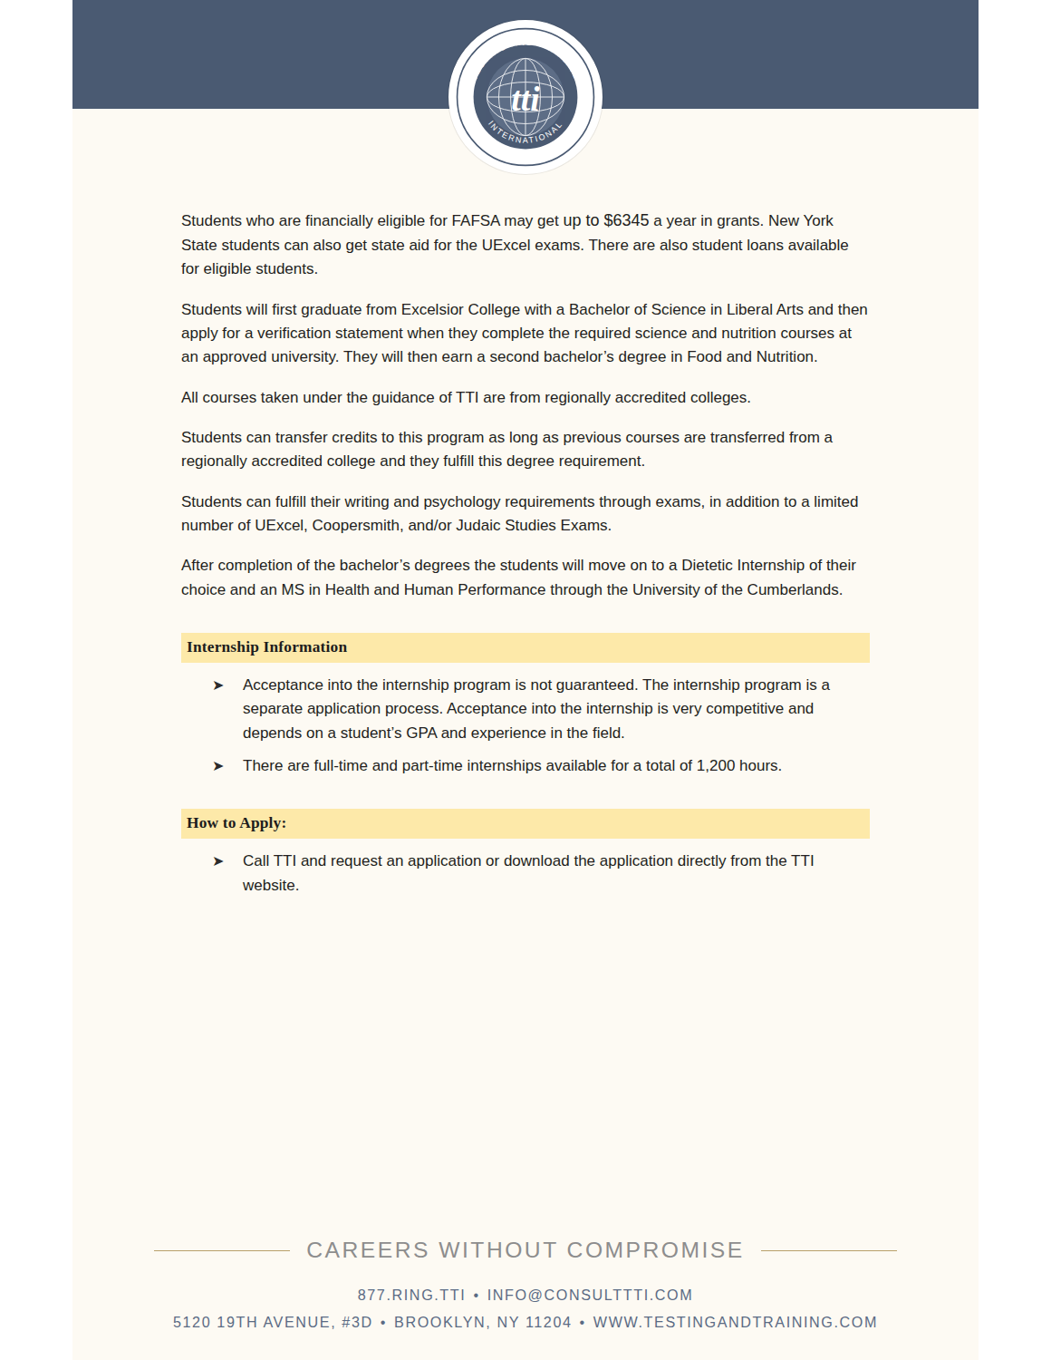tti TESTING AND TRAINING INTERNATIONAL
Students who are financially eligible for FAFSA may get up to $6345 a year in grants. New York State students can also get state aid for the UExcel exams. There are also student loans available for eligible students.
Students will first graduate from Excelsior College with a Bachelor of Science in Liberal Arts and then apply for a verification statement when they complete the required science and nutrition courses at an approved university. They will then earn a second bachelor’s degree in Food and Nutrition.
All courses taken under the guidance of TTI are from regionally accredited colleges.
Students can transfer credits to this program as long as previous courses are transferred from a regionally accredited college and they fulfill this degree requirement.
Students can fulfill their writing and psychology requirements through exams, in addition to a limited number of UExcel, Coopersmith, and/or Judaic Studies Exams.
After completion of the bachelor’s degrees the students will move on to a Dietetic Internship of their choice and an MS in Health and Human Performance through the University of the Cumberlands.
Internship Information
Acceptance into the internship program is not guaranteed. The internship program is a separate application process. Acceptance into the internship is very competitive and depends on a student’s GPA and experience in the field.
There are full-time and part-time internships available for a total of 1,200 hours.
How to Apply:
Call TTI and request an application or download the application directly from the TTI website.
CAREERS WITHOUT COMPROMISE
877.RING.TTI•INFO@CONSULTTTI.COM
5120 19TH AVENUE, #3D•BROOKLYN, NY 11204•WWW.TESTINGANDTRAINING.COM